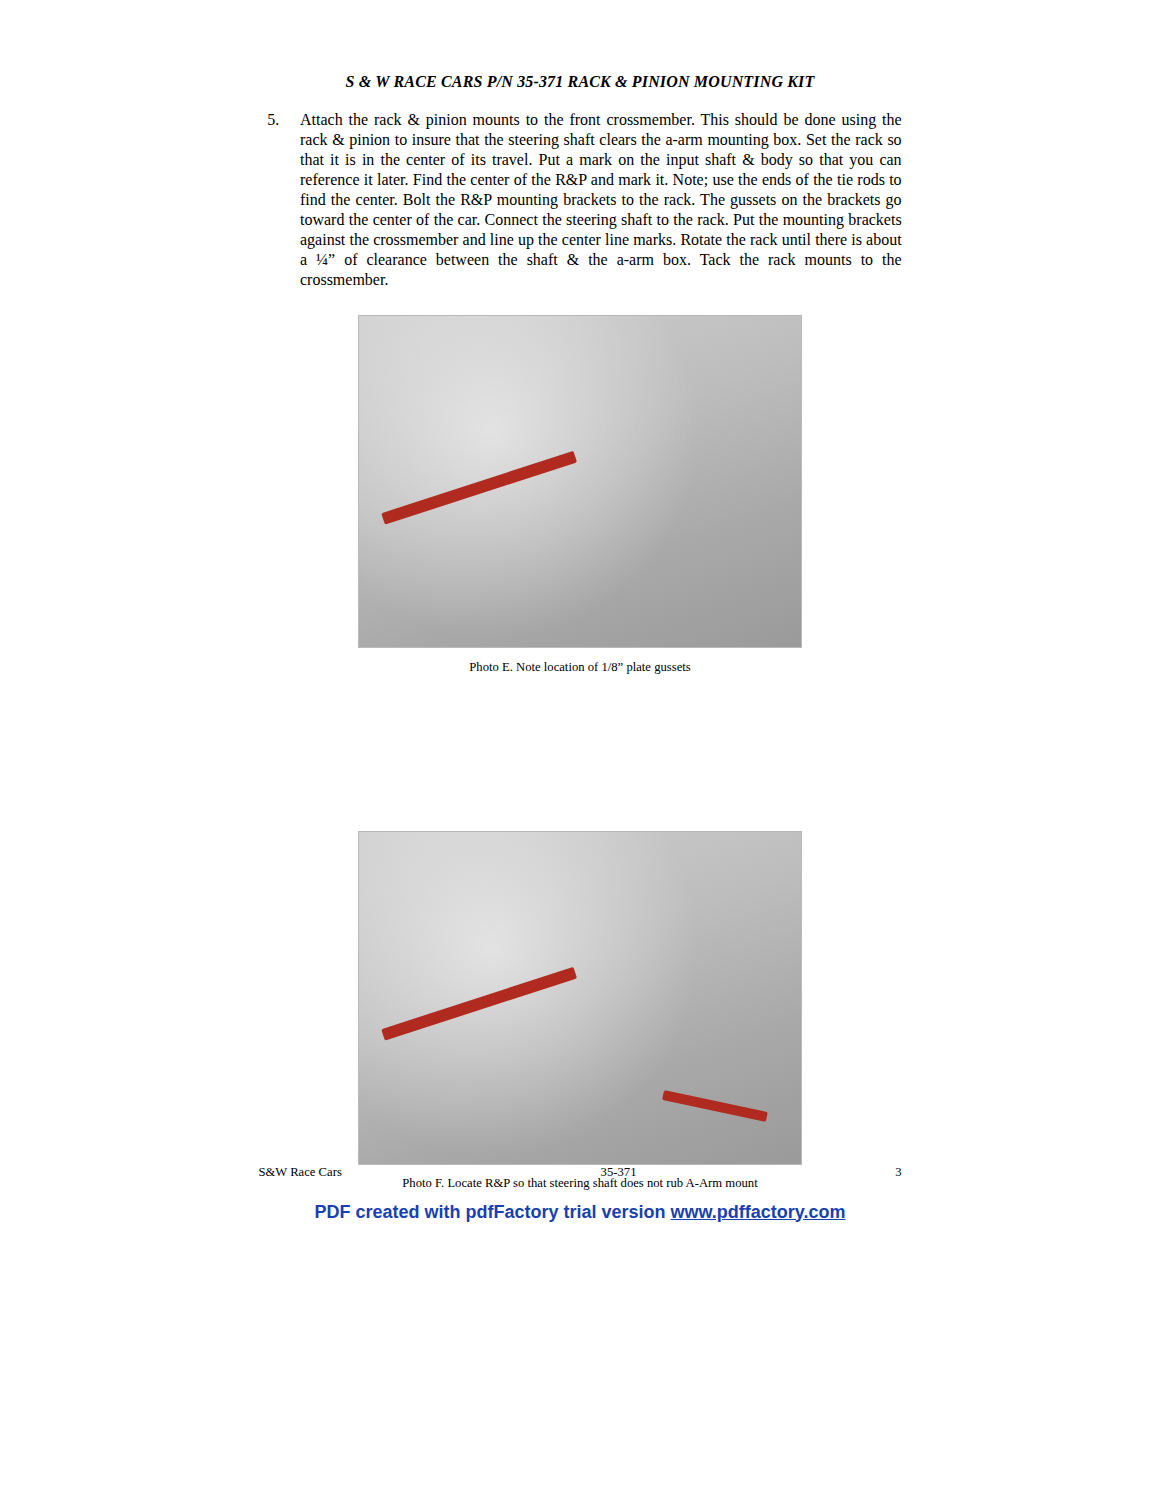S & W RACE CARS P/N 35-371 RACK & PINION MOUNTING KIT
5. Attach the rack & pinion mounts to the front crossmember. This should be done using the rack & pinion to insure that the steering shaft clears the a-arm mounting box. Set the rack so that it is in the center of its travel. Put a mark on the input shaft & body so that you can reference it later. Find the center of the R&P and mark it. Note; use the ends of the tie rods to find the center. Bolt the R&P mounting brackets to the rack. The gussets on the brackets go toward the center of the car. Connect the steering shaft to the rack. Put the mounting brackets against the crossmember and line up the center line marks. Rotate the rack until there is about a ¼” of clearance between the shaft & the a-arm box. Tack the rack mounts to the crossmember.
Photo E. Note location of 1/8” plate gussets
Photo F. Locate R&P so that steering shaft does not rub A-Arm mount
S&W Race Cars
35-371
3
PDF created with pdfFactory trial version www.pdffactory.com